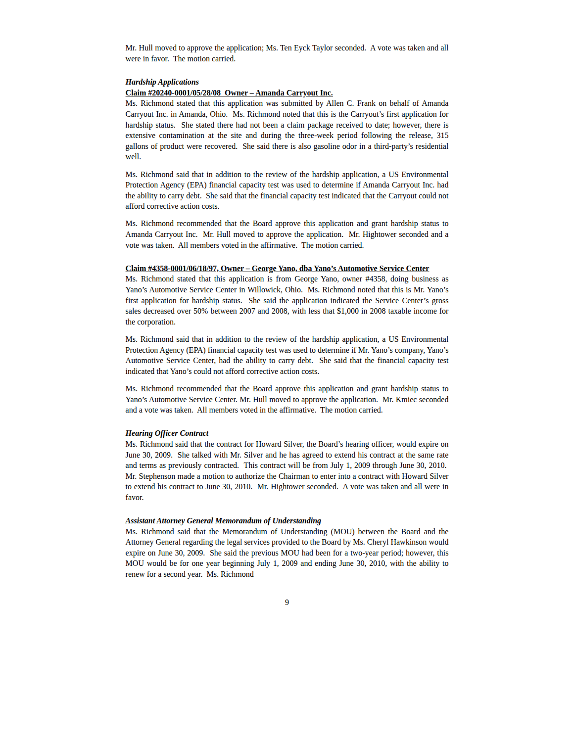Mr. Hull moved to approve the application; Ms. Ten Eyck Taylor seconded. A vote was taken and all were in favor. The motion carried.
Hardship Applications
Claim #20240-0001/05/28/08 Owner – Amanda Carryout Inc.
Ms. Richmond stated that this application was submitted by Allen C. Frank on behalf of Amanda Carryout Inc. in Amanda, Ohio. Ms. Richmond noted that this is the Carryout’s first application for hardship status. She stated there had not been a claim package received to date; however, there is extensive contamination at the site and during the three-week period following the release, 315 gallons of product were recovered. She said there is also gasoline odor in a third-party’s residential well.
Ms. Richmond said that in addition to the review of the hardship application, a US Environmental Protection Agency (EPA) financial capacity test was used to determine if Amanda Carryout Inc. had the ability to carry debt. She said that the financial capacity test indicated that the Carryout could not afford corrective action costs.
Ms. Richmond recommended that the Board approve this application and grant hardship status to Amanda Carryout Inc. Mr. Hull moved to approve the application. Mr. Hightower seconded and a vote was taken. All members voted in the affirmative. The motion carried.
Claim #4358-0001/06/18/97, Owner – George Yano, dba Yano’s Automotive Service Center
Ms. Richmond stated that this application is from George Yano, owner #4358, doing business as Yano’s Automotive Service Center in Willowick, Ohio. Ms. Richmond noted that this is Mr. Yano’s first application for hardship status. She said the application indicated the Service Center’s gross sales decreased over 50% between 2007 and 2008, with less that $1,000 in 2008 taxable income for the corporation.
Ms. Richmond said that in addition to the review of the hardship application, a US Environmental Protection Agency (EPA) financial capacity test was used to determine if Mr. Yano’s company, Yano’s Automotive Service Center, had the ability to carry debt. She said that the financial capacity test indicated that Yano’s could not afford corrective action costs.
Ms. Richmond recommended that the Board approve this application and grant hardship status to Yano’s Automotive Service Center. Mr. Hull moved to approve the application. Mr. Kmiec seconded and a vote was taken. All members voted in the affirmative. The motion carried.
Hearing Officer Contract
Ms. Richmond said that the contract for Howard Silver, the Board’s hearing officer, would expire on June 30, 2009. She talked with Mr. Silver and he has agreed to extend his contract at the same rate and terms as previously contracted. This contract will be from July 1, 2009 through June 30, 2010. Mr. Stephenson made a motion to authorize the Chairman to enter into a contract with Howard Silver to extend his contract to June 30, 2010. Mr. Hightower seconded. A vote was taken and all were in favor.
Assistant Attorney General Memorandum of Understanding
Ms. Richmond said that the Memorandum of Understanding (MOU) between the Board and the Attorney General regarding the legal services provided to the Board by Ms. Cheryl Hawkinson would expire on June 30, 2009. She said the previous MOU had been for a two-year period; however, this MOU would be for one year beginning July 1, 2009 and ending June 30, 2010, with the ability to renew for a second year. Ms. Richmond
9